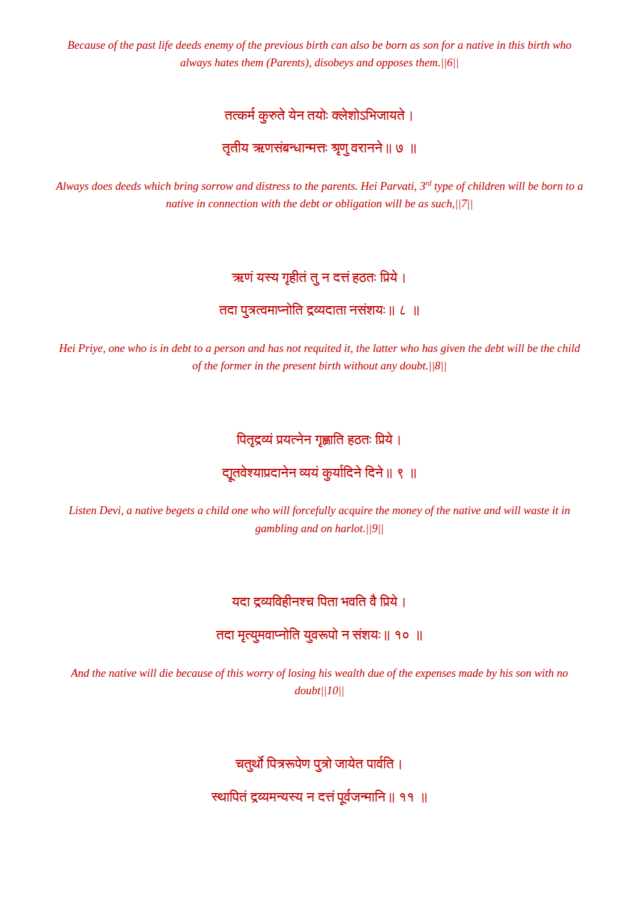Because of the past life deeds enemy of the previous birth can also be born as son for a native in this birth who always hates them (Parents), disobeys and opposes them.||6||
तत्कर्म कुरुते येन तयोः क्लेशोऽभिजायते। तृतीय ऋणसंबन्धान्मत्तः श्रृणु वरानने॥ ७ ॥
Always does deeds which bring sorrow and distress to the parents. Hei Parvati, 3rd type of children will be born to a native in connection with the debt or obligation will be as such,||7||
ऋणं यस्य गृहीतं तु न दत्तं हठतः प्रिये। तदा पुत्रत्वमाप्नोति द्रव्यदाता नसंशयः॥ ८ ॥
Hei Priye, one who is in debt to a person and has not requited it, the latter who has given the debt will be the child of the former in the present birth without any doubt.||8||
पितृद्रव्यं प्रयत्नेन गृह्णाति हठतः प्रिये। द्यूतवेश्याप्रदानेन व्ययं कुर्यादिने दिने॥ ९ ॥
Listen Devi, a native begets a child one who will forcefully acquire the money of the native and will waste it in gambling and on harlot.||9||
यदा द्रव्यविहीनश्च पिता भवति वै प्रिये। तदा मृत्युमवाप्नोति युवरूपो न संशयः॥ १० ॥
And the native will die because of this worry of losing his wealth due of the expenses made by his son with no doubt||10||
चतुर्थो पित्ररूपेण पुत्रो जायेत पार्वति। स्थापितं द्रव्यमन्यस्य न दत्तं पूर्वजन्मानि॥ ११ ॥